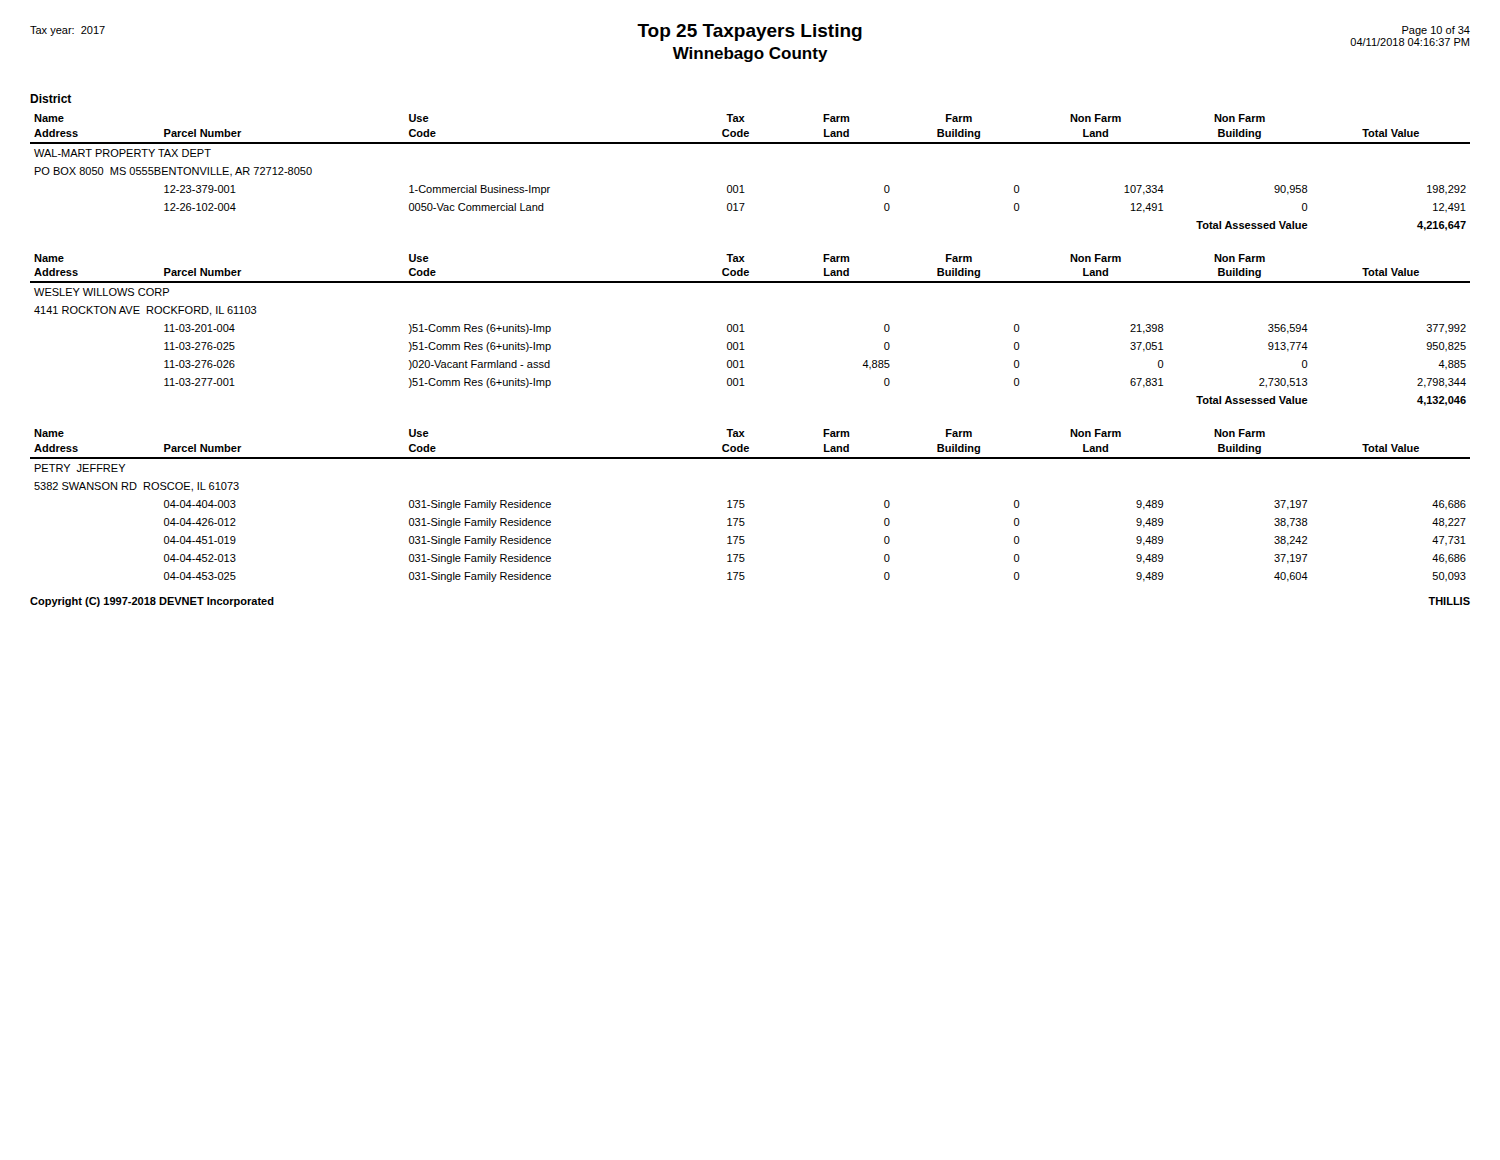Tax year: 2017
Top 25 Taxpayers Listing
Winnebago County
Page 10 of 34
04/11/2018 04:16:37 PM
District
| Name | | Use | Tax | Farm | Farm | Non Farm | Non Farm | |
| --- | --- | --- | --- | --- | --- | --- | --- | --- |
| Address | Parcel Number | Code | Code | Land | Building | Land | Building | Total Value |
| WAL-MART PROPERTY TAX DEPT |
| PO BOX 8050 MS 0555BENTONVILLE, AR 72712-8050 |
| | 12-23-379-001 | 1-Commercial Business-Impr | 001 | 0 | 0 | 107,334 | 90,958 | 198,292 |
| | 12-26-102-004 | 0050-Vac Commercial Land | 017 | 0 | 0 | 12,491 | 0 | 12,491 |
| | Total Assessed Value | 4,216,647 |
| Name | | Use | Tax | Farm | Farm | Non Farm | Non Farm | |
| --- | --- | --- | --- | --- | --- | --- | --- | --- |
| Address | Parcel Number | Code | Code | Land | Building | Land | Building | Total Value |
| WESLEY WILLOWS CORP |
| 4141 ROCKTON AVE ROCKFORD, IL 61103 |
| | 11-03-201-004 | )51-Comm Res (6+units)-Imp | 001 | 0 | 0 | 21,398 | 356,594 | 377,992 |
| | 11-03-276-025 | )51-Comm Res (6+units)-Imp | 001 | 0 | 0 | 37,051 | 913,774 | 950,825 |
| | 11-03-276-026 | )020-Vacant Farmland - assd | 001 | 4,885 | 0 | 0 | 0 | 4,885 |
| | 11-03-277-001 | )51-Comm Res (6+units)-Imp | 001 | 0 | 0 | 67,831 | 2,730,513 | 2,798,344 |
| | Total Assessed Value | 4,132,046 |
| Name | | Use | Tax | Farm | Farm | Non Farm | Non Farm | |
| --- | --- | --- | --- | --- | --- | --- | --- | --- |
| Address | Parcel Number | Code | Code | Land | Building | Land | Building | Total Value |
| PETRY JEFFREY |
| 5382 SWANSON RD ROSCOE, IL 61073 |
| | 04-04-404-003 | 031-Single Family Residence | 175 | 0 | 0 | 9,489 | 37,197 | 46,686 |
| | 04-04-426-012 | 031-Single Family Residence | 175 | 0 | 0 | 9,489 | 38,738 | 48,227 |
| | 04-04-451-019 | 031-Single Family Residence | 175 | 0 | 0 | 9,489 | 38,242 | 47,731 |
| | 04-04-452-013 | 031-Single Family Residence | 175 | 0 | 0 | 9,489 | 37,197 | 46,686 |
| | 04-04-453-025 | 031-Single Family Residence | 175 | 0 | 0 | 9,489 | 40,604 | 50,093 |
Copyright (C) 1997-2018 DEVNET Incorporated
THILLIS